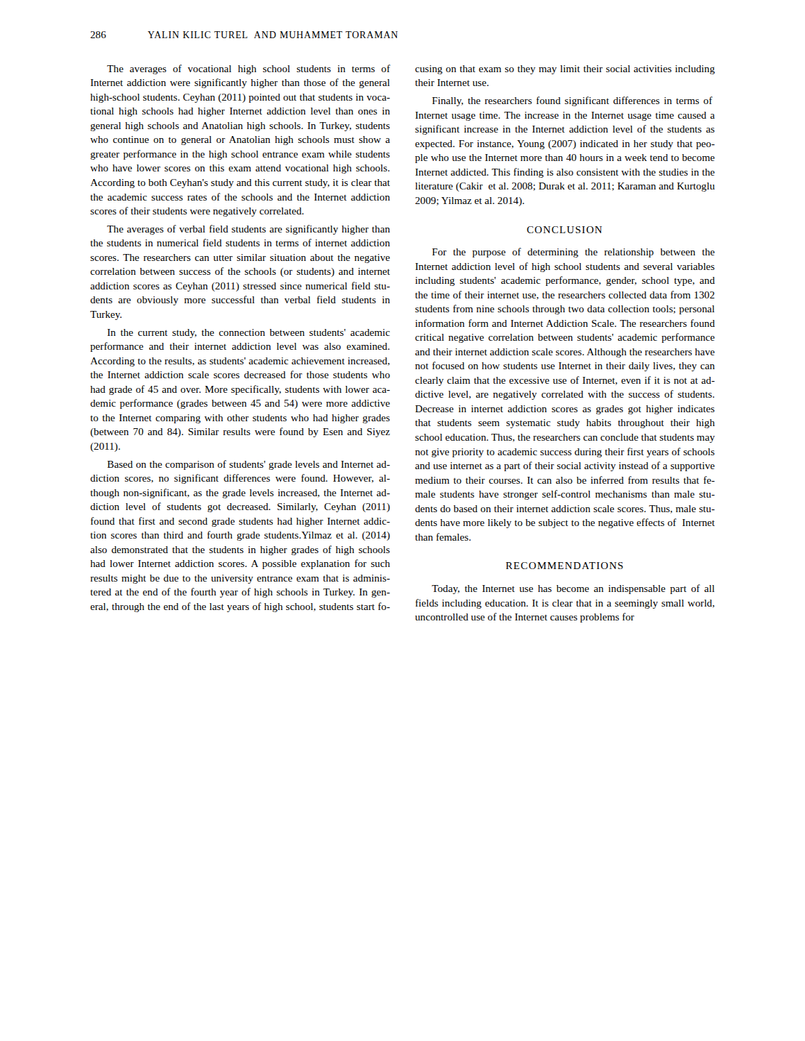286 Yalin Kilic Turel and Muhammet Toraman
The averages of vocational high school students in terms of Internet addiction were significantly higher than those of the general high-school students. Ceyhan (2011) pointed out that students in vocational high schools had higher Internet addiction level than ones in general high schools and Anatolian high schools. In Turkey, students who continue on to general or Anatolian high schools must show a greater performance in the high school entrance exam while students who have lower scores on this exam attend vocational high schools. According to both Ceyhan's study and this current study, it is clear that the academic success rates of the schools and the Internet addiction scores of their students were negatively correlated.
The averages of verbal field students are significantly higher than the students in numerical field students in terms of internet addiction scores. The researchers can utter similar situation about the negative correlation between success of the schools (or students) and internet addiction scores as Ceyhan (2011) stressed since numerical field students are obviously more successful than verbal field students in Turkey.
In the current study, the connection between students' academic performance and their internet addiction level was also examined. According to the results, as students' academic achievement increased, the Internet addiction scale scores decreased for those students who had grade of 45 and over. More specifically, students with lower academic performance (grades between 45 and 54) were more addictive to the Internet comparing with other students who had higher grades (between 70 and 84). Similar results were found by Esen and Siyez (2011).
Based on the comparison of students' grade levels and Internet addiction scores, no significant differences were found. However, although non-significant, as the grade levels increased, the Internet addiction level of students got decreased. Similarly, Ceyhan (2011) found that first and second grade students had higher Internet addiction scores than third and fourth grade students.Yilmaz et al. (2014) also demonstrated that the students in higher grades of high schools had lower Internet addiction scores. A possible explanation for such results might be due to the university entrance exam that is administered at the end of the fourth year of high schools in Turkey. In general, through the end of the last years of high school, students start focusing on that exam so they may limit their social activities including their Internet use.
Finally, the researchers found significant differences in terms of Internet usage time. The increase in the Internet usage time caused a significant increase in the Internet addiction level of the students as expected. For instance, Young (2007) indicated in her study that people who use the Internet more than 40 hours in a week tend to become Internet addicted. This finding is also consistent with the studies in the literature (Cakir et al. 2008; Durak et al. 2011; Karaman and Kurtoglu 2009; Yilmaz et al. 2014).
CONCLUSION
For the purpose of determining the relationship between the Internet addiction level of high school students and several variables including students' academic performance, gender, school type, and the time of their internet use, the researchers collected data from 1302 students from nine schools through two data collection tools; personal information form and Internet Addiction Scale. The researchers found critical negative correlation between students' academic performance and their internet addiction scale scores. Although the researchers have not focused on how students use Internet in their daily lives, they can clearly claim that the excessive use of Internet, even if it is not at addictive level, are negatively correlated with the success of students. Decrease in internet addiction scores as grades got higher indicates that students seem systematic study habits throughout their high school education. Thus, the researchers can conclude that students may not give priority to academic success during their first years of schools and use internet as a part of their social activity instead of a supportive medium to their courses. It can also be inferred from results that female students have stronger self-control mechanisms than male students do based on their internet addiction scale scores. Thus, male students have more likely to be subject to the negative effects of Internet than females.
RECOMMENDATIONS
Today, the Internet use has become an indispensable part of all fields including education. It is clear that in a seemingly small world, uncontrolled use of the Internet causes problems for